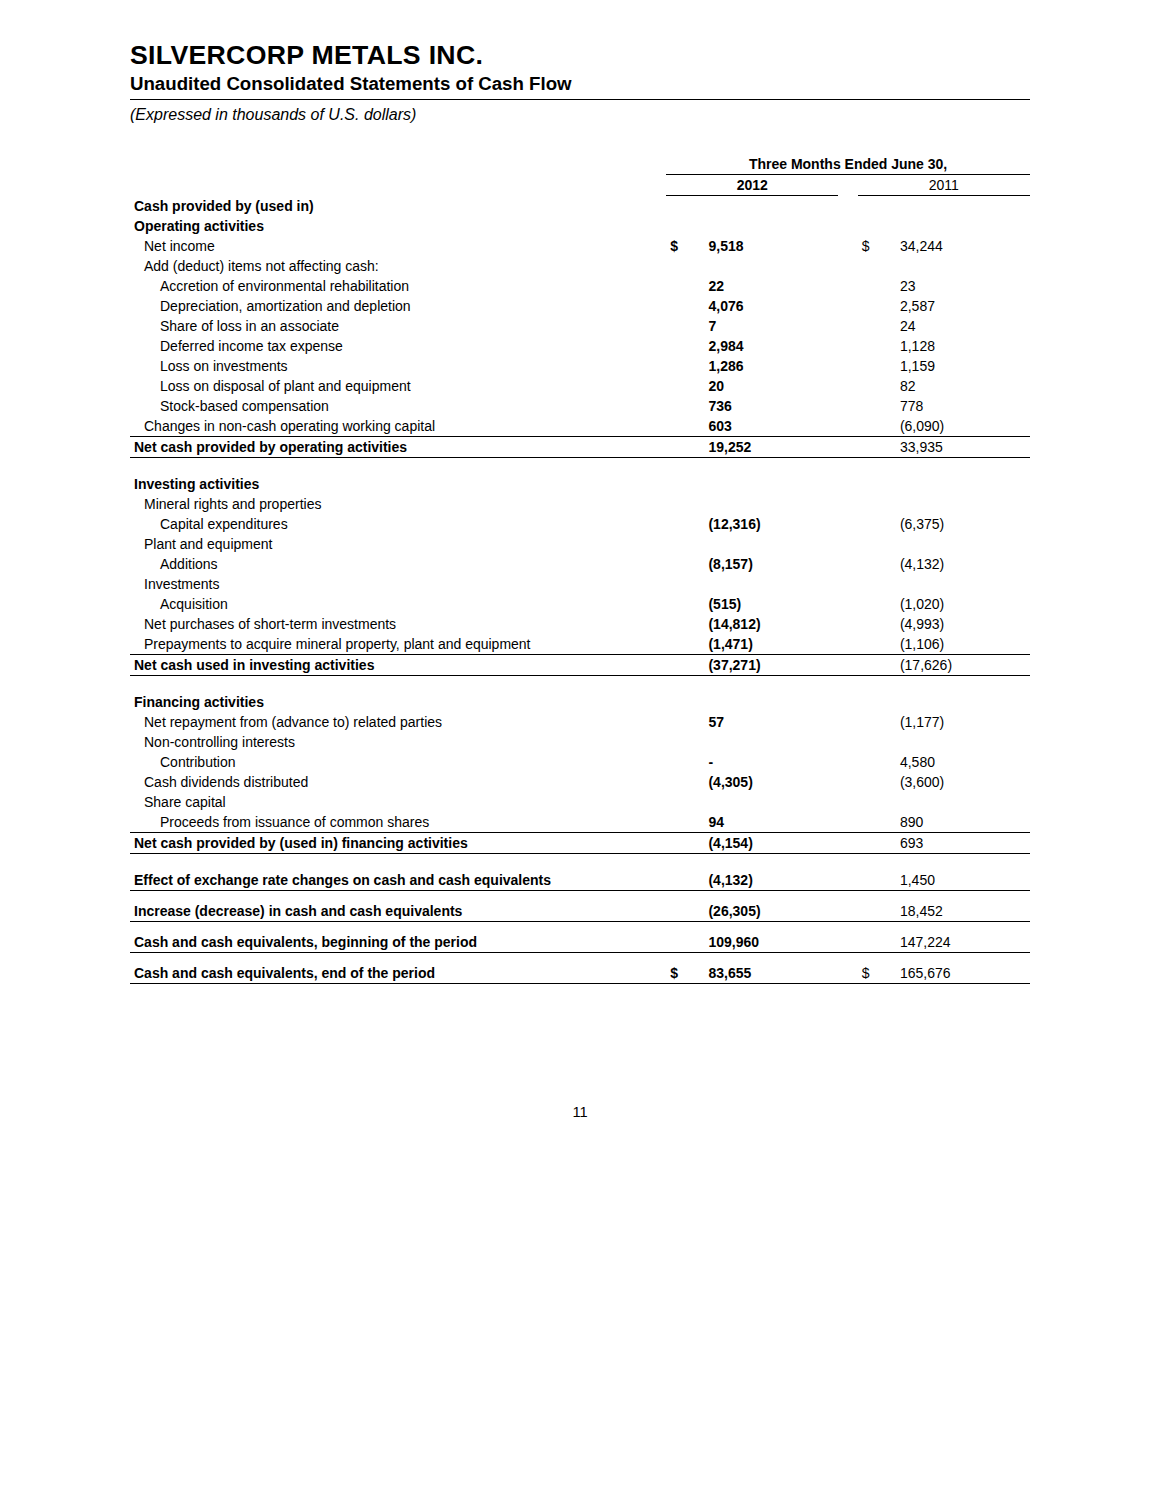SILVERCORP METALS INC.
Unaudited Consolidated Statements of Cash Flow
(Expressed in thousands of U.S. dollars)
| | Three Months Ended June 30, |
| | 2012 | | 2011 |
| Cash provided by (used in) | | | | | |
| Operating activities | | | | | |
| Net income | $ | 9,518 | | $ | 34,244 |
| Add (deduct) items not affecting cash: | | | | | |
| Accretion of environmental rehabilitation | | 22 | | | 23 |
| Depreciation, amortization and depletion | | 4,076 | | | 2,587 |
| Share of loss in an associate | | 7 | | | 24 |
| Deferred income tax expense | | 2,984 | | | 1,128 |
| Loss on investments | | 1,286 | | | 1,159 |
| Loss on disposal of plant and equipment | | 20 | | | 82 |
| Stock-based compensation | | 736 | | | 778 |
| Changes in non-cash operating working capital | | 603 | | | (6,090) |
| Net cash provided by operating activities | | 19,252 | | | 33,935 |
| Investing activities | | | | | |
| Mineral rights and properties | | | | | |
| Capital expenditures | | (12,316) | | | (6,375) |
| Plant and equipment | | | | | |
| Additions | | (8,157) | | | (4,132) |
| Investments | | | | | |
| Acquisition | | (515) | | | (1,020) |
| Net purchases of short-term investments | | (14,812) | | | (4,993) |
| Prepayments to acquire mineral property, plant and equipment | | (1,471) | | | (1,106) |
| Net cash used in investing activities | | (37,271) | | | (17,626) |
| Financing activities | | | | | |
| Net repayment from (advance to) related parties | | 57 | | | (1,177) |
| Non-controlling interests | | | | | |
| Contribution | | - | | | 4,580 |
| Cash dividends distributed | | (4,305) | | | (3,600) |
| Share capital | | | | | |
| Proceeds from issuance of common shares | | 94 | | | 890 |
| Net cash provided by (used in) financing activities | | (4,154) | | | 693 |
| Effect of exchange rate changes on cash and cash equivalents | | (4,132) | | | 1,450 |
| Increase (decrease) in cash and cash equivalents | | (26,305) | | | 18,452 |
| Cash and cash equivalents, beginning of the period | | 109,960 | | | 147,224 |
| Cash and cash equivalents, end of the period | $ | 83,655 | | $ | 165,676 |
11